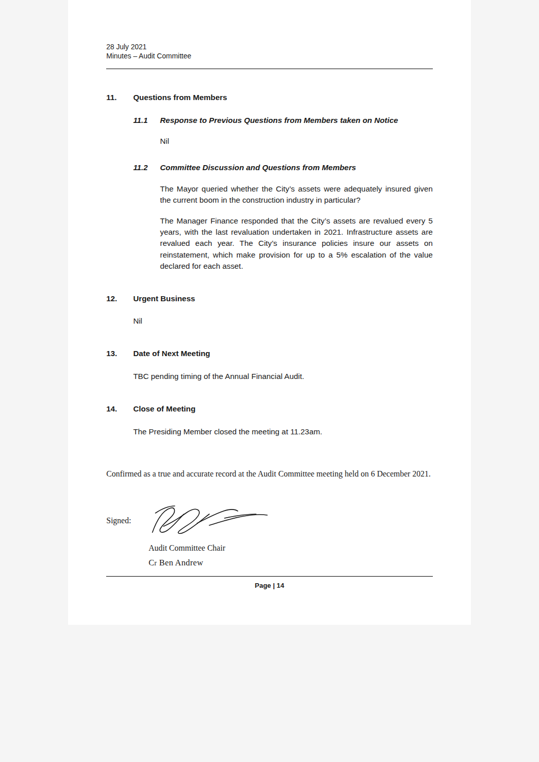28 July 2021 Minutes – Audit Committee
11. Questions from Members
11.1 Response to Previous Questions from Members taken on Notice
Nil
11.2 Committee Discussion and Questions from Members
The Mayor queried whether the City’s assets were adequately insured given the current boom in the construction industry in particular?
The Manager Finance responded that the City’s assets are revalued every 5 years, with the last revaluation undertaken in 2021. Infrastructure assets are revalued each year. The City’s insurance policies insure our assets on reinstatement, which make provision for up to a 5% escalation of the value declared for each asset.
12. Urgent Business
Nil
13. Date of Next Meeting
TBC pending timing of the Annual Financial Audit.
14. Close of Meeting
The Presiding Member closed the meeting at 11.23am.
Confirmed as a true and accurate record at the Audit Committee meeting held on 6 December 2021.
Signed:
Audit Committee Chair
Cr Ben Andrew
Page | 14